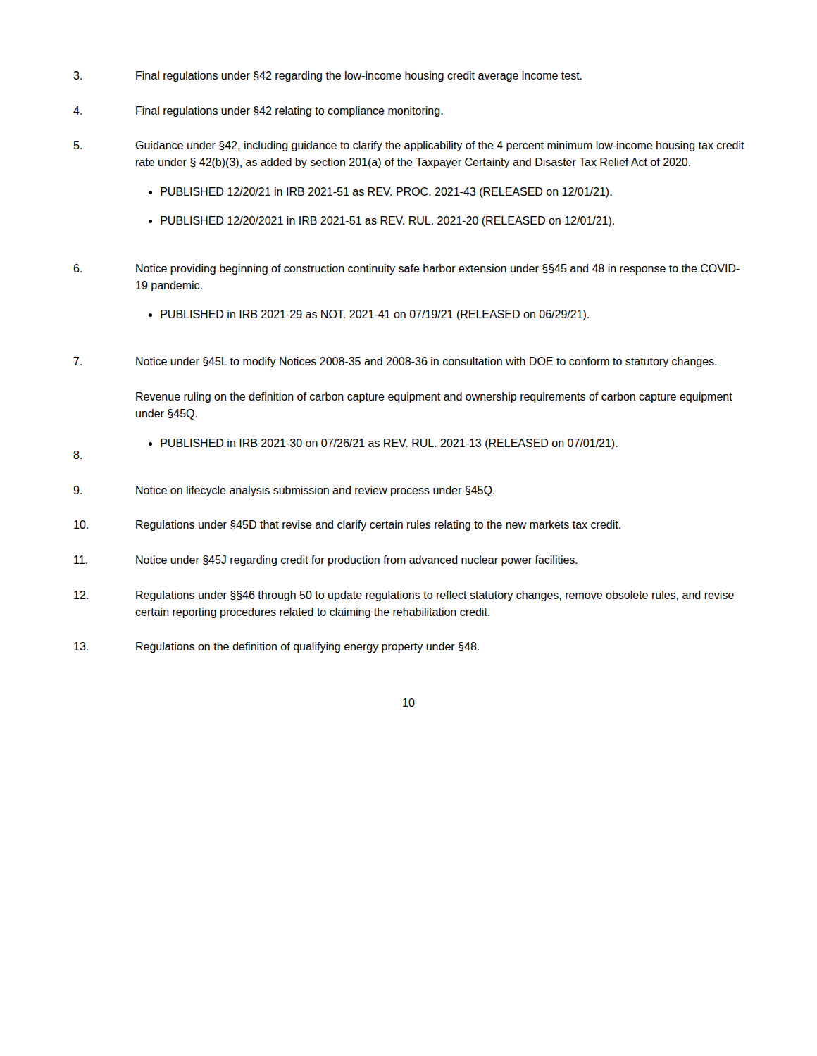3.
Final regulations under §42 regarding the low-income housing credit average income test.
4.
Final regulations under §42 relating to compliance monitoring.
5.
Guidance under §42, including guidance to clarify the applicability of the 4 percent minimum low-income housing tax credit rate under § 42(b)(3), as added by section 201(a) of the Taxpayer Certainty and Disaster Tax Relief Act of 2020.
PUBLISHED 12/20/21 in IRB 2021-51 as REV. PROC. 2021-43 (RELEASED on 12/01/21).
PUBLISHED 12/20/2021 in IRB 2021-51 as REV. RUL. 2021-20 (RELEASED on 12/01/21).
6.
Notice providing beginning of construction continuity safe harbor extension under §§45 and 48 in response to the COVID-19 pandemic.
PUBLISHED in IRB 2021-29 as NOT. 2021-41 on 07/19/21 (RELEASED on 06/29/21).
7.
Notice under §45L to modify Notices 2008-35 and 2008-36 in consultation with DOE to conform to statutory changes.
8.
Revenue ruling on the definition of carbon capture equipment and ownership requirements of carbon capture equipment under §45Q.
PUBLISHED in IRB 2021-30 on 07/26/21 as REV. RUL. 2021-13 (RELEASED on 07/01/21).
9.
Notice on lifecycle analysis submission and review process under §45Q.
10.
Regulations under §45D that revise and clarify certain rules relating to the new markets tax credit.
11.
Notice under §45J regarding credit for production from advanced nuclear power facilities.
12.
Regulations under §§46 through 50 to update regulations to reflect statutory changes, remove obsolete rules, and revise certain reporting procedures related to claiming the rehabilitation credit.
13.
Regulations on the definition of qualifying energy property under §48.
10